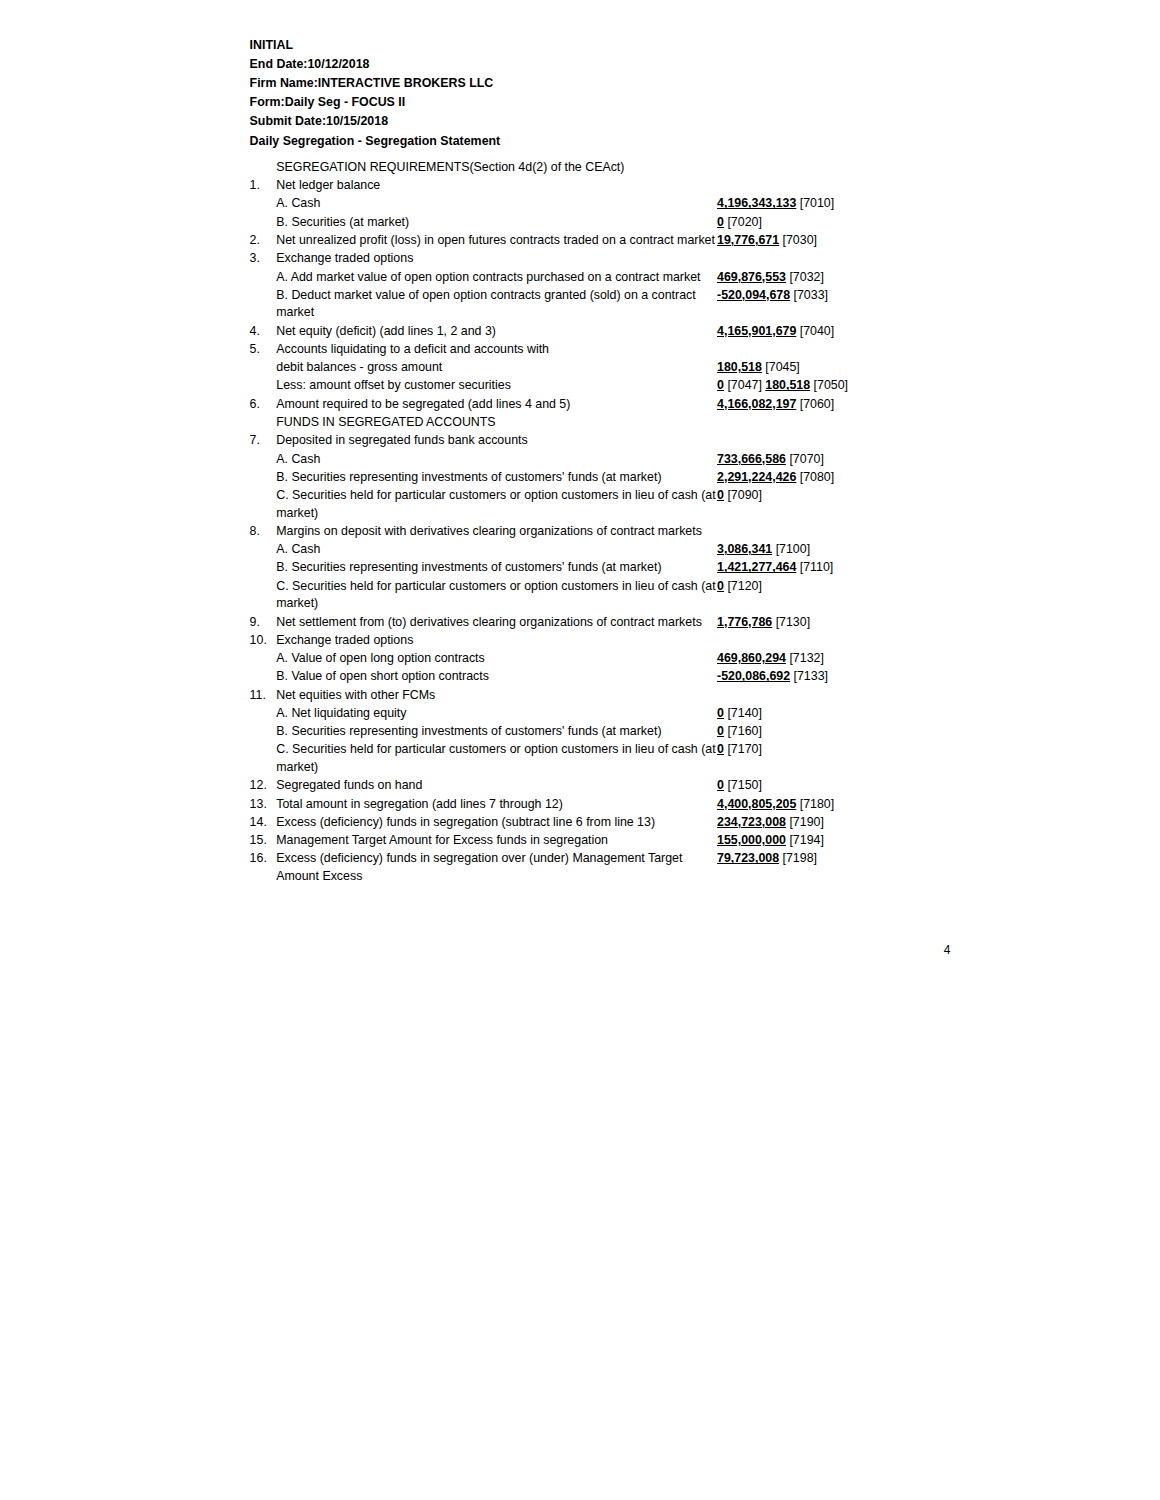INITIAL
End Date:10/12/2018
Firm Name:INTERACTIVE BROKERS LLC
Form:Daily Seg - FOCUS II
Submit Date:10/15/2018
Daily Segregation - Segregation Statement
| | SEGREGATION REQUIREMENTS(Section 4d(2) of the CEAct) | |
| 1. | Net ledger balance | |
| | A. Cash | 4,196,343,133 [7010] |
| | B. Securities (at market) | 0 [7020] |
| 2. | Net unrealized profit (loss) in open futures contracts traded on a contract market | 19,776,671 [7030] |
| 3. | Exchange traded options | |
| | A. Add market value of open option contracts purchased on a contract market | 469,876,553 [7032] |
| | B. Deduct market value of open option contracts granted (sold) on a contract market | -520,094,678 [7033] |
| 4. | Net equity (deficit) (add lines 1, 2 and 3) | 4,165,901,679 [7040] |
| 5. | Accounts liquidating to a deficit and accounts with | |
| | debit balances - gross amount | 180,518 [7045] |
| | Less: amount offset by customer securities | 0 [7047] 180,518 [7050] |
| 6. | Amount required to be segregated (add lines 4 and 5) | 4,166,082,197 [7060] |
| | FUNDS IN SEGREGATED ACCOUNTS | |
| 7. | Deposited in segregated funds bank accounts | |
| | A. Cash | 733,666,586 [7070] |
| | B. Securities representing investments of customers' funds (at market) | 2,291,224,426 [7080] |
| | C. Securities held for particular customers or option customers in lieu of cash (at market) | 0 [7090] |
| 8. | Margins on deposit with derivatives clearing organizations of contract markets | |
| | A. Cash | 3,086,341 [7100] |
| | B. Securities representing investments of customers' funds (at market) | 1,421,277,464 [7110] |
| | C. Securities held for particular customers or option customers in lieu of cash (at market) | 0 [7120] |
| 9. | Net settlement from (to) derivatives clearing organizations of contract markets | 1,776,786 [7130] |
| 10. | Exchange traded options | |
| | A. Value of open long option contracts | 469,860,294 [7132] |
| | B. Value of open short option contracts | -520,086,692 [7133] |
| 11. | Net equities with other FCMs | |
| | A. Net liquidating equity | 0 [7140] |
| | B. Securities representing investments of customers' funds (at market) | 0 [7160] |
| | C. Securities held for particular customers or option customers in lieu of cash (at market) | 0 [7170] |
| 12. | Segregated funds on hand | 0 [7150] |
| 13. | Total amount in segregation (add lines 7 through 12) | 4,400,805,205 [7180] |
| 14. | Excess (deficiency) funds in segregation (subtract line 6 from line 13) | 234,723,008 [7190] |
| 15. | Management Target Amount for Excess funds in segregation | 155,000,000 [7194] |
| 16. | Excess (deficiency) funds in segregation over (under) Management Target Amount Excess | 79,723,008 [7198] |
4